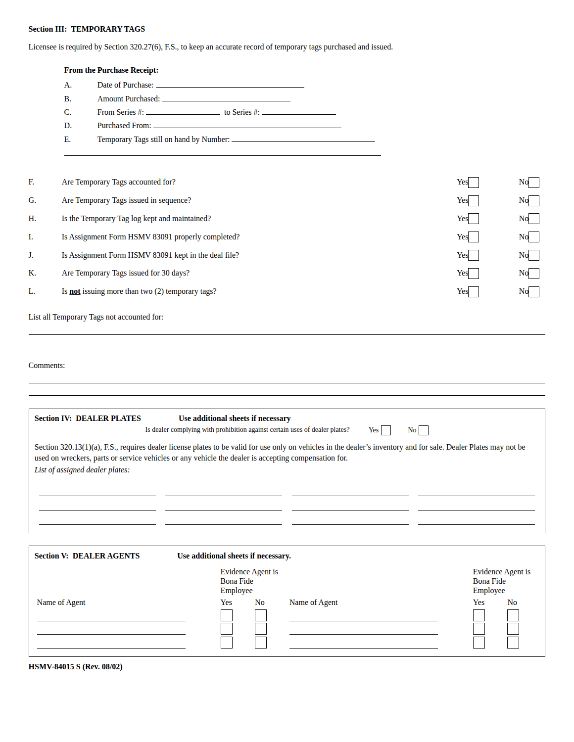Section III: TEMPORARY TAGS
Licensee is required by Section 320.27(6), F.S., to keep an accurate record of temporary tags purchased and issued.
From the Purchase Receipt:
| A. | Date of Purchase: |
| B. | Amount Purchased: |
| C. | From Series #: to Series #: |
| D. | Purchased From: |
| E. | Temporary Tags still on hand by Number: |
| F. | Are Temporary Tags accounted for? | Yes | | No | |
| G. | Are Temporary Tags issued in sequence? | Yes | | No | |
| H. | Is the Temporary Tag log kept and maintained? | Yes | | No | |
| I. | Is Assignment Form HSMV 83091 properly completed? | Yes | | No | |
| J. | Is Assignment Form HSMV 83091 kept in the deal file? | Yes | | No | |
| K. | Are Temporary Tags issued for 30 days? | Yes | | No | |
| L. | Is not issuing more than two (2) temporary tags? | Yes | | No | |
List all Temporary Tags not accounted for:
Comments:
Section IV: DEALER PLATES Use additional sheets if necessary
Is dealer complying with prohibition against certain uses of dealer plates? Yes No
Section 320.13(1)(a), F.S., requires dealer license plates to be valid for use only on vehicles in the dealer’s inventory and for sale. Dealer Plates may not be used on wreckers, parts or service vehicles or any vehicle the dealer is accepting compensation for.
List of assigned dealer plates:
Section V: DEALER AGENTS Use additional sheets if necessary.
| | Evidence Agent is Bona Fide Employee | | Evidence Agent is Bona Fide Employee |
| Name of Agent | Yes | No | Name of Agent | Yes | No |
HSMV-84015 S (Rev. 08/02)